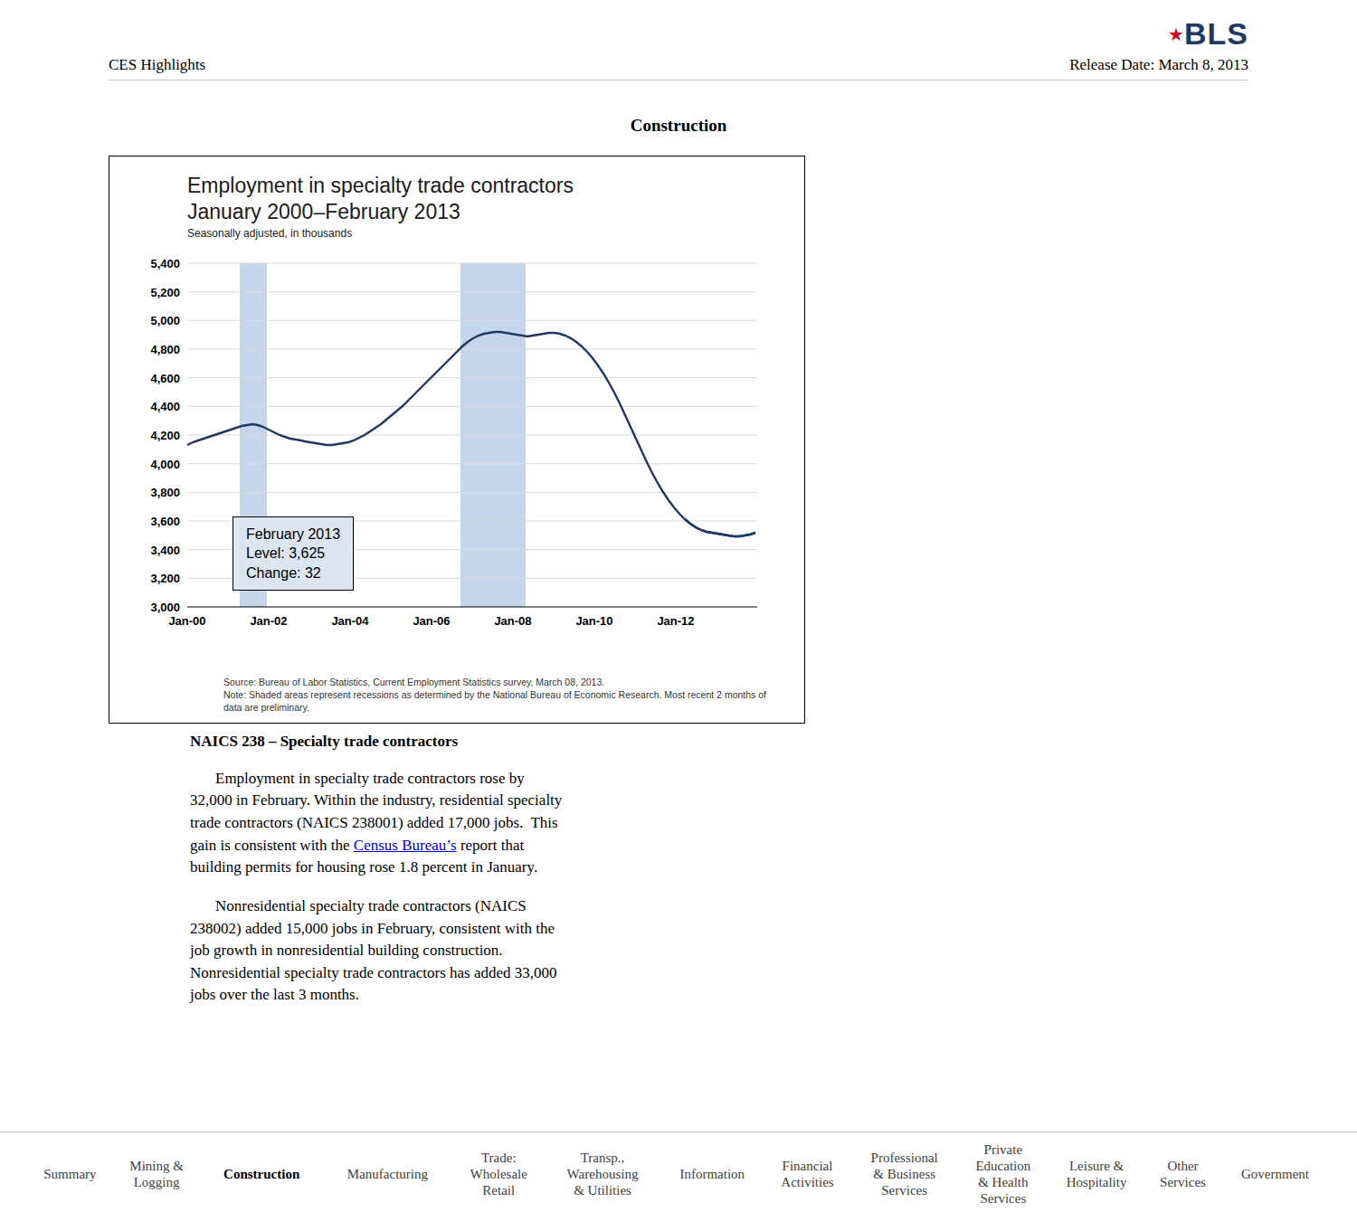CES Highlights
★BLS
Release Date: March 8, 2013
Construction
Employment in specialty trade contractors
January 2000–February 2013
Seasonally adjusted, in thousands
February 2013
Level: 3,625
Change: 32
5,400 5,200 5,000 4,800 4,600 4,400 4,200 4,000 3,800 3,600 3,400 3,200 3,000 Jan-00 Jan-02 Jan-04 Jan-06 Jan-08 Jan-10 Jan-12
Source: Bureau of Labor Statistics, Current Employment Statistics survey, March 08, 2013.
Note: Shaded areas represent recessions as determined by the National Bureau of Economic Research. Most recent 2 months of data are preliminary.
NAICS 238 – Specialty trade contractors
Employment in specialty trade contractors rose by 32,000 in February. Within the industry, residential specialty trade contractors (NAICS 238001) added 17,000 jobs. This gain is consistent with the Census Bureau’s report that building permits for housing rose 1.8 percent in January.
Nonresidential specialty trade contractors (NAICS 238002) added 15,000 jobs in February, consistent with the job growth in nonresidential building construction. Nonresidential specialty trade contractors has added 33,000 jobs over the last 3 months.
| Summary | Mining & Logging | Construction | Manufacturing | Trade: Wholesale Retail | Transp., Warehousing & Utilities | Information | Financial Activities | Professional & Business Services | Private Education & Health Services | Leisure & Hospitality | Other Services | Government |